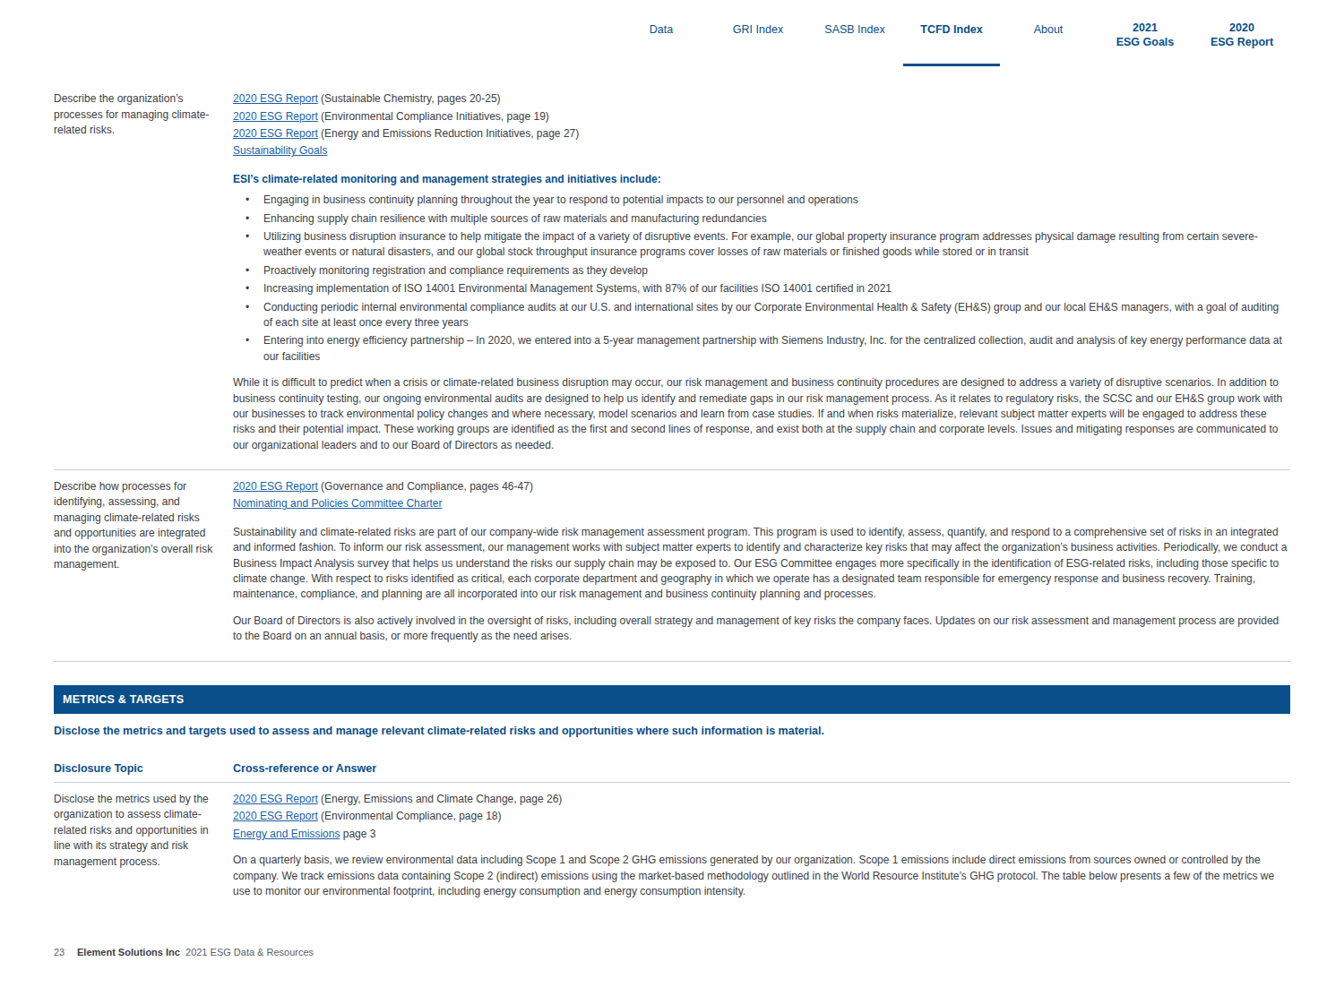Data GRI Index SASB Index TCFD Index About 2021 ESG Goals 2020 ESG Report
| Describe the organization’s processes for managing climate-related risks. | 2020 ESG Report (Sustainable Chemistry, pages 20-25) 2020 ESG Report (Environmental Compliance Initiatives, page 19) 2020 ESG Report (Energy and Emissions Reduction Initiatives, page 27) Sustainability Goals ESI’s climate-related monitoring and management strategies and initiatives include: Engaging in business continuity planning throughout the year to respond to potential impacts to our personnel and operations Enhancing supply chain resilience with multiple sources of raw materials and manufacturing redundancies Utilizing business disruption insurance to help mitigate the impact of a variety of disruptive events. For example, our global property insurance program addresses physical damage resulting from certain severe-weather events or natural disasters, and our global stock throughput insurance programs cover losses of raw materials or finished goods while stored or in transit Proactively monitoring registration and compliance requirements as they develop Increasing implementation of ISO 14001 Environmental Management Systems, with 87% of our facilities ISO 14001 certified in 2021 Conducting periodic internal environmental compliance audits at our U.S. and international sites by our Corporate Environmental Health & Safety (EH&S) group and our local EH&S managers, with a goal of auditing of each site at least once every three years Entering into energy efficiency partnership – In 2020, we entered into a 5-year management partnership with Siemens Industry, Inc. for the centralized collection, audit and analysis of key energy performance data at our facilities While it is difficult to predict when a crisis or climate-related business disruption may occur, our risk management and business continuity procedures are designed to address a variety of disruptive scenarios. In addition to business continuity testing, our ongoing environmental audits are designed to help us identify and remediate gaps in our risk management process. As it relates to regulatory risks, the SCSC and our EH&S group work with our businesses to track environmental policy changes and where necessary, model scenarios and learn from case studies. If and when risks materialize, relevant subject matter experts will be engaged to address these risks and their potential impact. These working groups are identified as the first and second lines of response, and exist both at the supply chain and corporate levels. Issues and mitigating responses are communicated to our organizational leaders and to our Board of Directors as needed. |
| Describe how processes for identifying, assessing, and managing climate-related risks and opportunities are integrated into the organization’s overall risk management. | 2020 ESG Report (Governance and Compliance, pages 46-47) Nominating and Policies Committee Charter Sustainability and climate-related risks are part of our company-wide risk management assessment program. This program is used to identify, assess, quantify, and respond to a comprehensive set of risks in an integrated and informed fashion. To inform our risk assessment, our management works with subject matter experts to identify and characterize key risks that may affect the organization’s business activities. Periodically, we conduct a Business Impact Analysis survey that helps us understand the risks our supply chain may be exposed to. Our ESG Committee engages more specifically in the identification of ESG-related risks, including those specific to climate change. With respect to risks identified as critical, each corporate department and geography in which we operate has a designated team responsible for emergency response and business recovery. Training, maintenance, compliance, and planning are all incorporated into our risk management and business continuity planning and processes. Our Board of Directors is also actively involved in the oversight of risks, including overall strategy and management of key risks the company faces. Updates on our risk assessment and management process are provided to the Board on an annual basis, or more frequently as the need arises. |
METRICS & TARGETS
Disclose the metrics and targets used to assess and manage relevant climate-related risks and opportunities where such information is material.
| Disclosure Topic | Cross-reference or Answer |
| --- | --- |
| Disclose the metrics used by the organization to assess climate-related risks and opportunities in line with its strategy and risk management process. | 2020 ESG Report (Energy, Emissions and Climate Change, page 26) 2020 ESG Report (Environmental Compliance, page 18) Energy and Emissions page 3 On a quarterly basis, we review environmental data including Scope 1 and Scope 2 GHG emissions generated by our organization. Scope 1 emissions include direct emissions from sources owned or controlled by the company. We track emissions data containing Scope 2 (indirect) emissions using the market-based methodology outlined in the World Resource Institute’s GHG protocol. The table below presents a few of the metrics we use to monitor our environmental footprint, including energy consumption and energy consumption intensity. |
23 Element Solutions Inc 2021 ESG Data & Resources